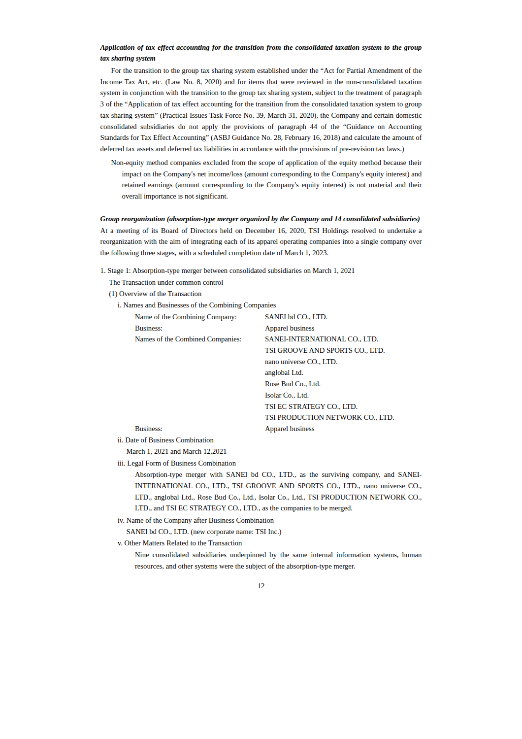Application of tax effect accounting for the transition from the consolidated taxation system to the group tax sharing system
For the transition to the group tax sharing system established under the “Act for Partial Amendment of the Income Tax Act, etc. (Law No. 8, 2020) and for items that were reviewed in the non-consolidated taxation system in conjunction with the transition to the group tax sharing system, subject to the treatment of paragraph 3 of the “Application of tax effect accounting for the transition from the consolidated taxation system to group tax sharing system” (Practical Issues Task Force No. 39, March 31, 2020), the Company and certain domestic consolidated subsidiaries do not apply the provisions of paragraph 44 of the “Guidance on Accounting Standards for Tax Effect Accounting” (ASBJ Guidance No. 28, February 16, 2018) and calculate the amount of deferred tax assets and deferred tax liabilities in accordance with the provisions of pre-revision tax laws.)
Non-equity method companies excluded from the scope of application of the equity method because their impact on the Company's net income/loss (amount corresponding to the Company's equity interest) and retained earnings (amount corresponding to the Company's equity interest) is not material and their overall importance is not significant.
Group reorganization (absorption-type merger organized by the Company and 14 consolidated subsidiaries)
At a meeting of its Board of Directors held on December 16, 2020, TSI Holdings resolved to undertake a reorganization with the aim of integrating each of its apparel operating companies into a single company over the following three stages, with a scheduled completion date of March 1, 2023.
1. Stage 1: Absorption-type merger between consolidated subsidiaries on March 1, 2021
The Transaction under common control
(1) Overview of the Transaction
i. Names and Businesses of the Combining Companies
| Name of the Combining Company: | SANEI bd CO., LTD. |
| Business: | Apparel business |
| Names of the Combined Companies: | SANEI-INTERNATIONAL CO., LTD. |
| | TSI GROOVE AND SPORTS CO., LTD. |
| | nano universe CO., LTD. |
| | anglobal Ltd. |
| | Rose Bud Co., Ltd. |
| | Isolar Co., Ltd. |
| | TSI EC STRATEGY CO., LTD. |
| | TSI PRODUCTION NETWORK CO., LTD. |
| Business: | Apparel business |
ii. Date of Business Combination
March 1, 2021 and March 12,2021
iii. Legal Form of Business Combination
Absorption-type merger with SANEI bd CO., LTD., as the surviving company, and SANEI-INTERNATIONAL CO., LTD., TSI GROOVE AND SPORTS CO., LTD., nano universe CO., LTD., anglobal Ltd., Rose Bud Co., Ltd., Isolar Co., Ltd., TSI PRODUCTION NETWORK CO., LTD., and TSI EC STRATEGY CO., LTD., as the companies to be merged.
iv. Name of the Company after Business Combination
SANEI bd CO., LTD. (new corporate name: TSI Inc.)
v. Other Matters Related to the Transaction
Nine consolidated subsidiaries underpinned by the same internal information systems, human resources, and other systems were the subject of the absorption-type merger.
12